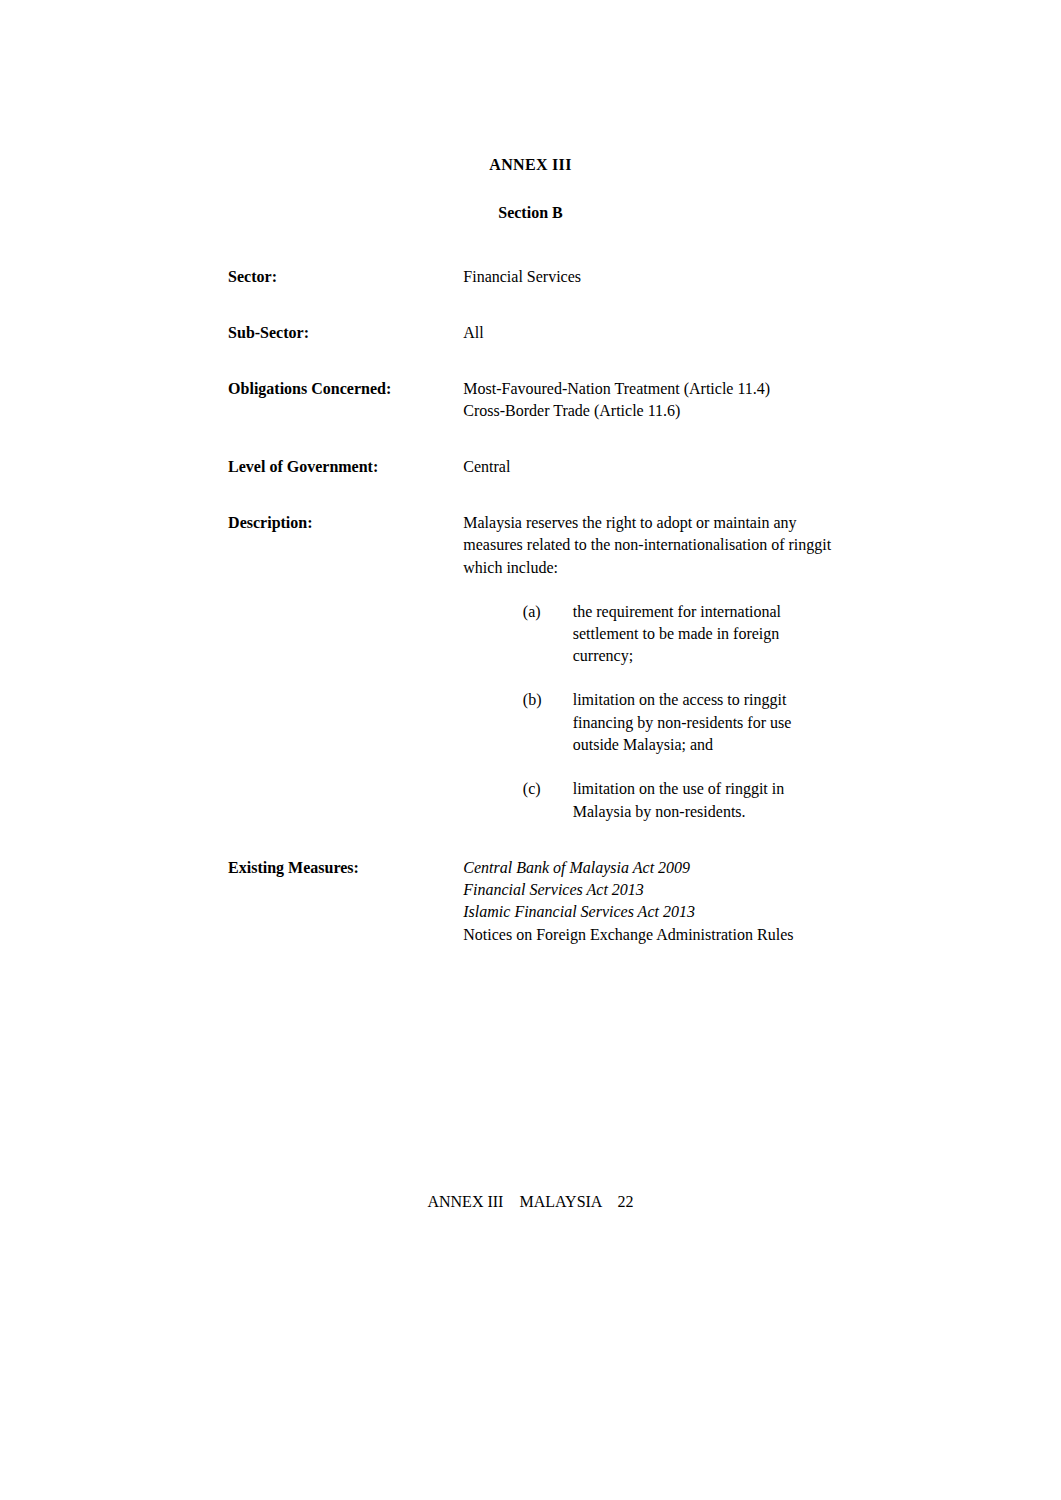ANNEX III
Section B
| Sector: | Financial Services |
| Sub-Sector: | All |
| Obligations Concerned: | Most-Favoured-Nation Treatment (Article 11.4) Cross-Border Trade (Article 11.6) |
| Level of Government: | Central |
| Description: | Malaysia reserves the right to adopt or maintain any measures related to the non-internationalisation of ringgit which include: / (a) / the requirement for international settlement to be made in foreign currency; / / (b) / limitation on the access to ringgit financing by non-residents for use outside Malaysia; and / / (c) / limitation on the use of ringgit in Malaysia by non-residents. / |
| Existing Measures: | Central Bank of Malaysia Act 2009 Financial Services Act 2013 Islamic Financial Services Act 2013 Notices on Foreign Exchange Administration Rules |
ANNEX III MALAYSIA 22